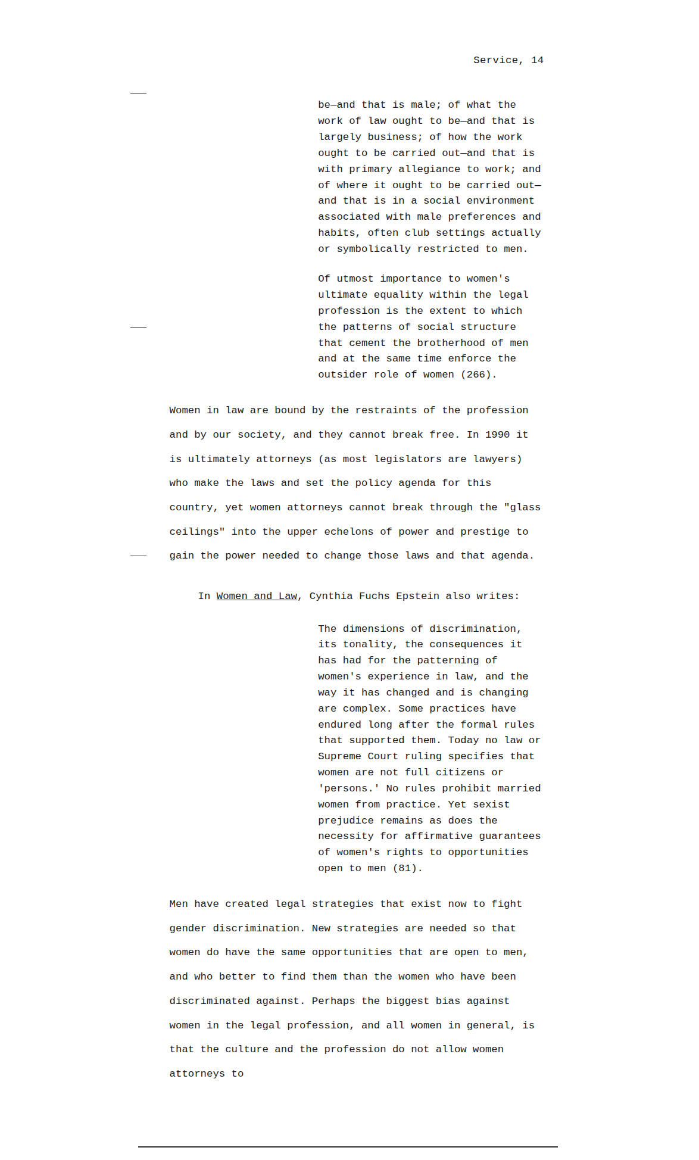Service, 14
be—and that is male; of what the work of law ought to be—and that is largely business; of how the work ought to be carried out—and that is with primary allegiance to work; and of where it ought to be carried out—and that is in a social environment associated with male preferences and habits, often club settings actually or symbolically restricted to men.
Of utmost importance to women's ultimate equality within the legal profession is the extent to which the patterns of social structure that cement the brotherhood of men and at the same time enforce the outsider role of women (266).
Women in law are bound by the restraints of the profession and by our society, and they cannot break free. In 1990 it is ultimately attorneys (as most legislators are lawyers) who make the laws and set the policy agenda for this country, yet women attorneys cannot break through the "glass ceilings" into the upper echelons of power and prestige to gain the power needed to change those laws and that agenda.
In Women and Law, Cynthia Fuchs Epstein also writes:
The dimensions of discrimination, its tonality, the consequences it has had for the patterning of women's experience in law, and the way it has changed and is changing are complex. Some practices have endured long after the formal rules that supported them. Today no law or Supreme Court ruling specifies that women are not full citizens or 'persons.' No rules prohibit married women from practice. Yet sexist prejudice remains as does the necessity for affirmative guarantees of women's rights to opportunities open to men (81).
Men have created legal strategies that exist now to fight gender discrimination. New strategies are needed so that women do have the same opportunities that are open to men, and who better to find them than the women who have been discriminated against. Perhaps the biggest bias against women in the legal profession, and all women in general, is that the culture and the profession do not allow women attorneys to